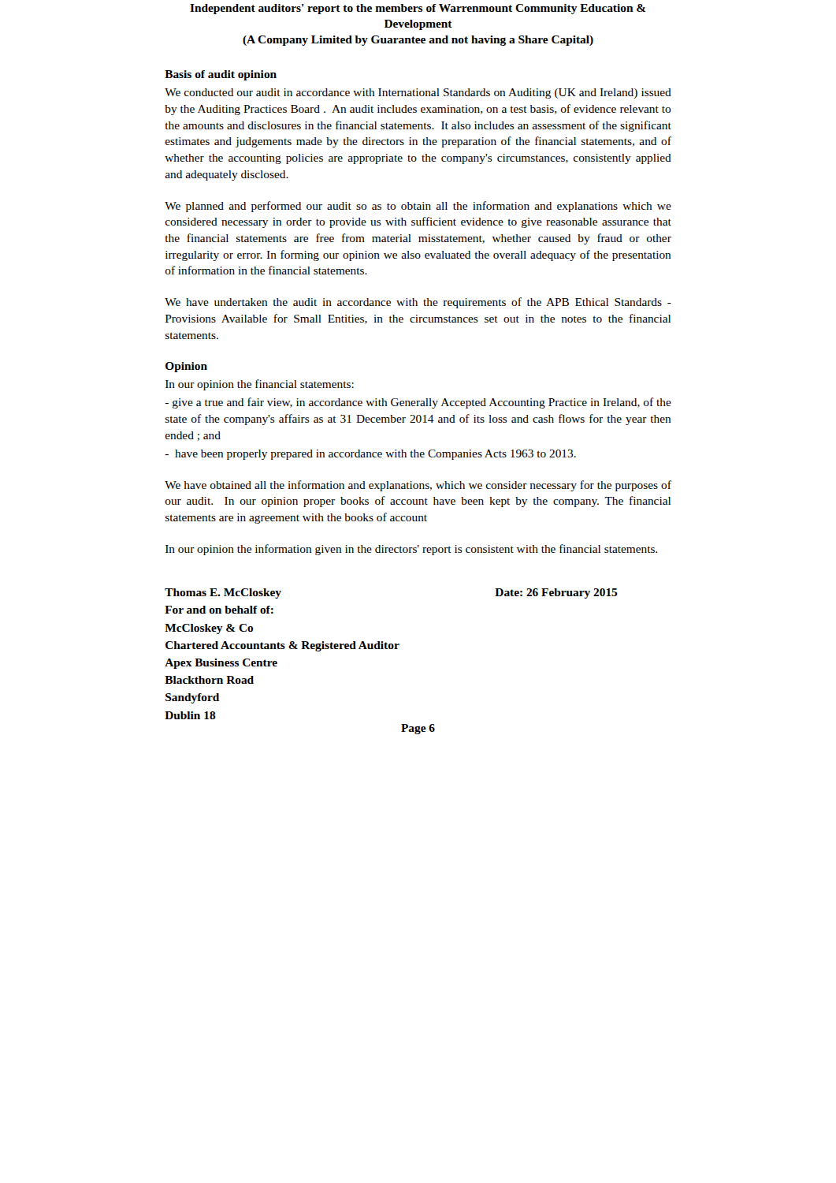Independent auditors' report to the members of Warrenmount Community Education & Development (A Company Limited by Guarantee and not having a Share Capital)
Basis of audit opinion
We conducted our audit in accordance with International Standards on Auditing (UK and Ireland) issued by the Auditing Practices Board . An audit includes examination, on a test basis, of evidence relevant to the amounts and disclosures in the financial statements. It also includes an assessment of the significant estimates and judgements made by the directors in the preparation of the financial statements, and of whether the accounting policies are appropriate to the company's circumstances, consistently applied and adequately disclosed.
We planned and performed our audit so as to obtain all the information and explanations which we considered necessary in order to provide us with sufficient evidence to give reasonable assurance that the financial statements are free from material misstatement, whether caused by fraud or other irregularity or error. In forming our opinion we also evaluated the overall adequacy of the presentation of information in the financial statements.
We have undertaken the audit in accordance with the requirements of the APB Ethical Standards - Provisions Available for Small Entities, in the circumstances set out in the notes to the financial statements.
Opinion
In our opinion the financial statements:
- give a true and fair view, in accordance with Generally Accepted Accounting Practice in Ireland, of the state of the company's affairs as at 31 December 2014 and of its loss and cash flows for the year then ended ; and
- have been properly prepared in accordance with the Companies Acts 1963 to 2013.
We have obtained all the information and explanations, which we consider necessary for the purposes of our audit. In our opinion proper books of account have been kept by the company. The financial statements are in agreement with the books of account
In our opinion the information given in the directors' report is consistent with the financial statements.
Thomas E. McCloskey Date: 26 February 2015
For and on behalf of: McCloskey & Co Chartered Accountants & Registered Auditor Apex Business Centre Blackthorn Road Sandyford Dublin 18
Page 6